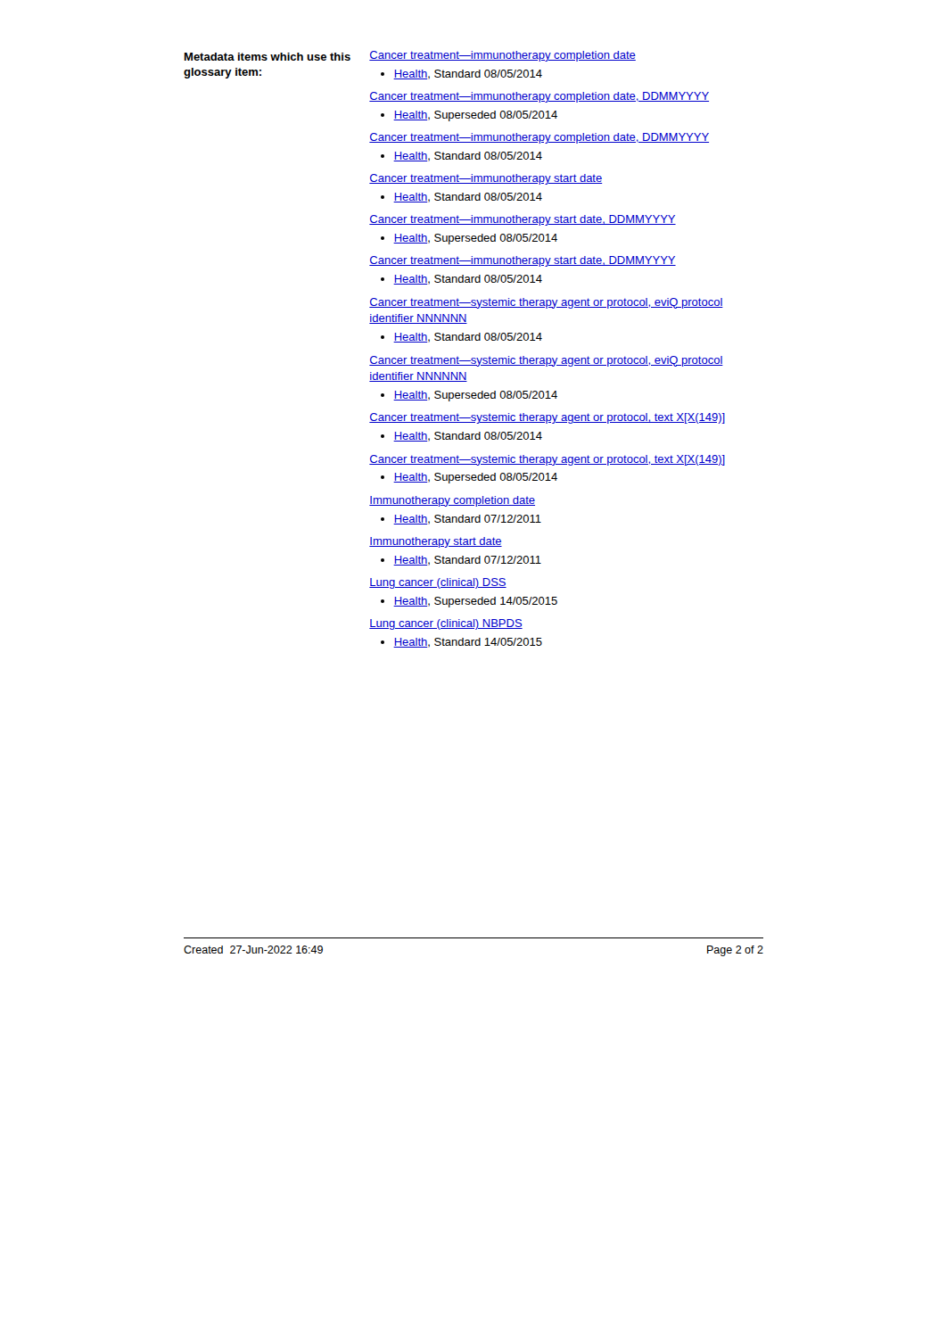Metadata items which use this glossary item:
Cancer treatment—immunotherapy completion date
Health, Standard 08/05/2014
Cancer treatment—immunotherapy completion date, DDMMYYYY
Health, Superseded 08/05/2014
Cancer treatment—immunotherapy completion date, DDMMYYYY
Health, Standard 08/05/2014
Cancer treatment—immunotherapy start date
Health, Standard 08/05/2014
Cancer treatment—immunotherapy start date, DDMMYYYY
Health, Superseded 08/05/2014
Cancer treatment—immunotherapy start date, DDMMYYYY
Health, Standard 08/05/2014
Cancer treatment—systemic therapy agent or protocol, eviQ protocol identifier NNNNNN
Health, Standard 08/05/2014
Cancer treatment—systemic therapy agent or protocol, eviQ protocol identifier NNNNNN
Health, Superseded 08/05/2014
Cancer treatment—systemic therapy agent or protocol, text X[X(149)]
Health, Standard 08/05/2014
Cancer treatment—systemic therapy agent or protocol, text X[X(149)]
Health, Superseded 08/05/2014
Immunotherapy completion date
Health, Standard 07/12/2011
Immunotherapy start date
Health, Standard 07/12/2011
Lung cancer (clinical) DSS
Health, Superseded 14/05/2015
Lung cancer (clinical) NBPDS
Health, Standard 14/05/2015
Created 27-Jun-2022 16:49
Page 2 of 2